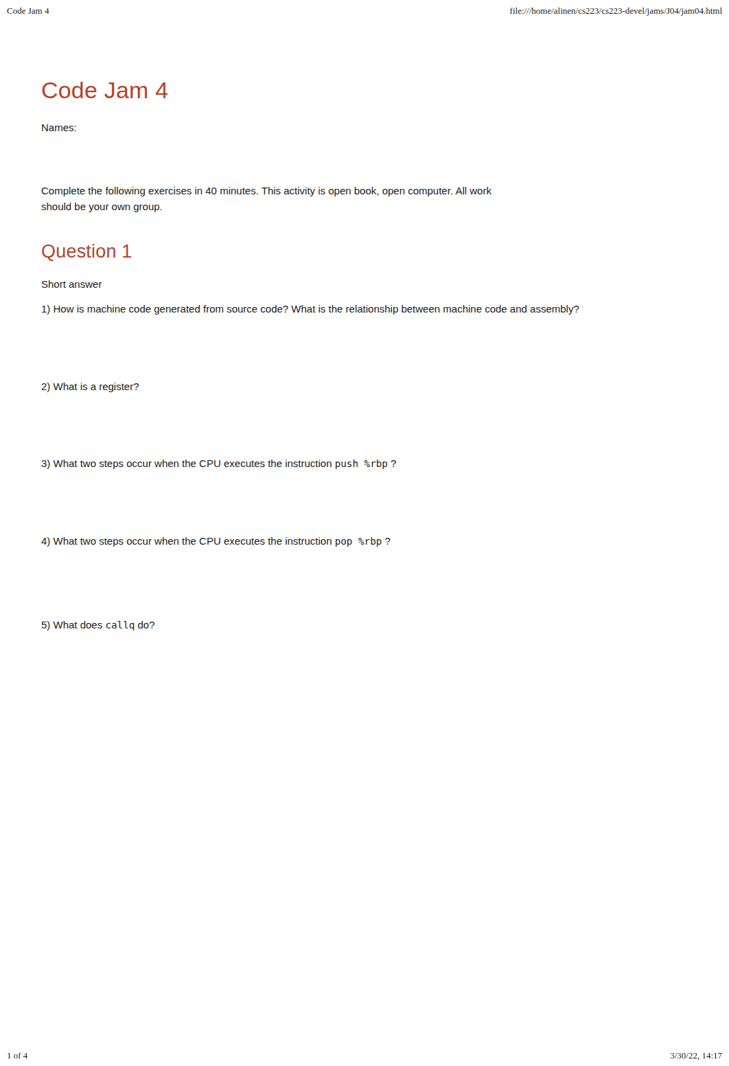Code Jam 4 file:///home/alinen/cs223/cs223-devel/jams/J04/jam04.html
Code Jam 4
Names:
Complete the following exercises in 40 minutes. This activity is open book, open computer. All work should be your own group.
Question 1
Short answer
1) How is machine code generated from source code? What is the relationship between machine code and assembly?
2) What is a register?
3) What two steps occur when the CPU executes the instruction push %rbp ?
4) What two steps occur when the CPU executes the instruction pop %rbp ?
5) What does callq do?
1 of 4 3/30/22, 14:17